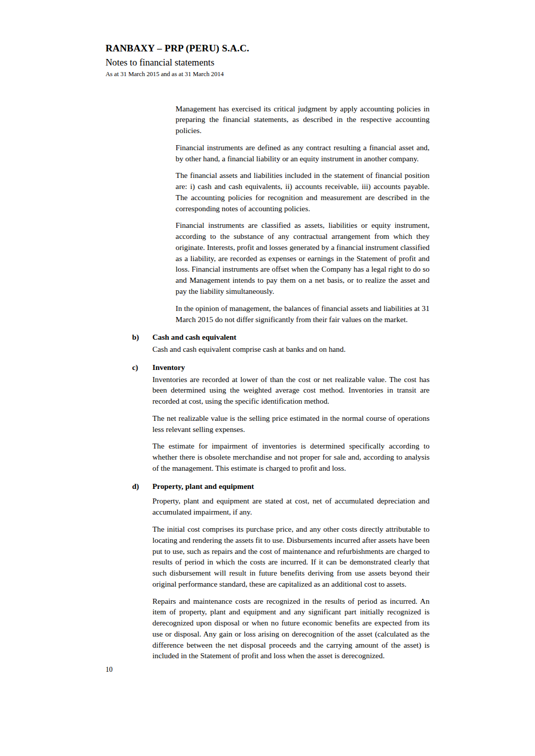RANBAXY – PRP (PERU) S.A.C.
Notes to financial statements
As at 31 March 2015 and as at 31 March 2014
Management has exercised its critical judgment by apply accounting policies in preparing the financial statements, as described in the respective accounting policies.
Financial instruments are defined as any contract resulting a financial asset and, by other hand, a financial liability or an equity instrument in another company.
The financial assets and liabilities included in the statement of financial position are: i) cash and cash equivalents, ii) accounts receivable, iii) accounts payable. The accounting policies for recognition and measurement are described in the corresponding notes of accounting policies.
Financial instruments are classified as assets, liabilities or equity instrument, according to the substance of any contractual arrangement from which they originate. Interests, profit and losses generated by a financial instrument classified as a liability, are recorded as expenses or earnings in the Statement of profit and loss. Financial instruments are offset when the Company has a legal right to do so and Management intends to pay them on a net basis, or to realize the asset and pay the liability simultaneously.
In the opinion of management, the balances of financial assets and liabilities at 31 March 2015 do not differ significantly from their fair values on the market.
b) Cash and cash equivalent
Cash and cash equivalent comprise cash at banks and on hand.
c) Inventory
Inventories are recorded at lower of than the cost or net realizable value. The cost has been determined using the weighted average cost method. Inventories in transit are recorded at cost, using the specific identification method.
The net realizable value is the selling price estimated in the normal course of operations less relevant selling expenses.
The estimate for impairment of inventories is determined specifically according to whether there is obsolete merchandise and not proper for sale and, according to analysis of the management. This estimate is charged to profit and loss.
d) Property, plant and equipment
Property, plant and equipment are stated at cost, net of accumulated depreciation and accumulated impairment, if any.
The initial cost comprises its purchase price, and any other costs directly attributable to locating and rendering the assets fit to use. Disbursements incurred after assets have been put to use, such as repairs and the cost of maintenance and refurbishments are charged to results of period in which the costs are incurred. If it can be demonstrated clearly that such disbursement will result in future benefits deriving from use assets beyond their original performance standard, these are capitalized as an additional cost to assets.
Repairs and maintenance costs are recognized in the results of period as incurred. An item of property, plant and equipment and any significant part initially recognized is derecognized upon disposal or when no future economic benefits are expected from its use or disposal. Any gain or loss arising on derecognition of the asset (calculated as the difference between the net disposal proceeds and the carrying amount of the asset) is included in the Statement of profit and loss when the asset is derecognized.
10